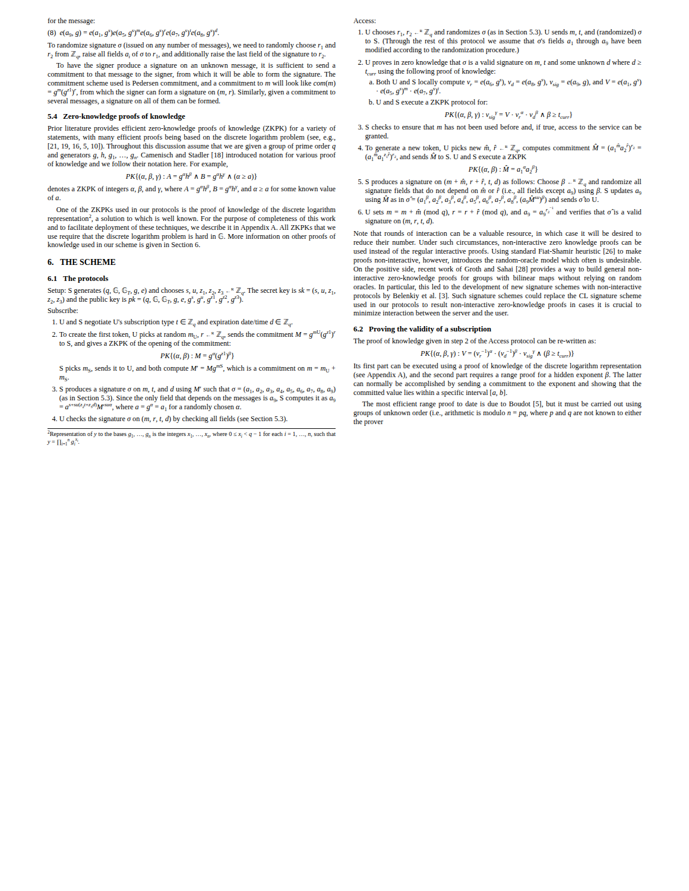for the message:
(8) e(a9, g) = e(a1, gs)e(a5, gs)me(a6, gs)re(a7, gs)te(a8, gs)d.
To randomize signature σ (issued on any number of messages), we need to randomly choose r1 and r2 from ℤq, raise all fields ai of σ to r1, and additionally raise the last field of the signature to r2.
To have the signer produce a signature on an unknown message, it is sufficient to send a commitment to that message to the signer, from which it will be able to form the signature. The commitment scheme used is Pedersen commitment, and a commitment to m will look like com(m) = gm(gz1)r, from which the signer can form a signature on (m, r). Similarly, given a commitment to several messages, a signature on all of them can be formed.
5.4 Zero-knowledge proofs of knowledge
Prior literature provides efficient zero-knowledge proofs of knowledge (ZKPK) for a variety of statements, with many efficient proofs being based on the discrete logarithm problem (see, e.g., [21, 19, 16, 5, 10]). Throughout this discussion assume that we are given a group of prime order q and generators g, h, g1, …, gn. Camenisch and Stadler [18] introduced notation for various proof of knowledge and we follow their notation here. For example,
PK{(α, β, γ) : A = gαhβ ∧ B = gαhγ ∧ (α ≥ a)}
denotes a ZKPK of integers α, β, and γ, where A = gαhβ, B = gαhγ, and α ≥ a for some known value of a.
One of the ZKPKs used in our protocols is the proof of knowledge of the discrete logarithm representation2, a solution to which is well known. For the purpose of completeness of this work and to facilitate deployment of these techniques, we describe it in Appendix A. All ZKPKs that we use require that the discrete logarithm problem is hard in 𝔾. More information on other proofs of knowledge used in our scheme is given in Section 6.
6. THE SCHEME
6.1 The protocols
Setup: S generates (q, 𝔾, 𝔾T, g, e) and chooses s, u, z1, z2, z3 ←R ℤq. The secret key is sk = (s, u, z1, z2, z3) and the public key is pk = (q, 𝔾, 𝔾T, g, e, gs, gu, gz1, gz2, gz3).
Subscribe:
U and S negotiate U's subscription type t ∈ ℤq and expiration date/time d ∈ ℤq.
To create the first token, U picks at random mU, r ←R ℤq, sends the commitment M = gmU(gz1)r to S, and gives a ZKPK of the opening of the commitment:
PK{(α, β) : M = gα(gz1)β}
S picks mS, sends it to U, and both compute M′ = MgmS, which is a commitment on m = mU + mS.
S produces a signature σ on m, t, and d using M′ such that σ = (a1, a2, a3, a4, a5, a6, a7, a8, a9) (as in Section 5.3). Since the only field that depends on the messages is a9, S computes it as a9 = as+su(z2t+z3d)M′suα, where a = gα = a1 for a randomly chosen α.
U checks the signature σ on (m, r, t, d) by checking all fields (see Section 5.3).
2Representation of y to the bases g1, …, gn is the integers x1, …, xn, where 0 ≤ xi < q − 1 for each i = 1, …, n, such that y = ∏i=1n gixi.
Access:
U chooses r1, r2 ←R ℤq and randomizes σ (as in Section 5.3). U sends m, t, and (randomized) σ to S. (Through the rest of this protocol we assume that σ's fields a1 through a9 have been modified according to the randomization procedure.)
U proves in zero knowledge that σ is a valid signature on m, t and some unknown d where d ≥ tcurr using the following proof of knowledge:
Both U and S locally compute vr = e(a6, gs), vd = e(a8, gs), vsig = e(a9, g), and V = e(a1, gs) · e(a5, gs)m · e(a7, gs)t.
U and S execute a ZKPK protocol for:
PK{(α, β, γ) : vsigγ = V · vrα · vdβ ∧ β ≥ tcurr}
S checks to ensure that m has not been used before and, if true, access to the service can be granted.
To generate a new token, U picks new m̂, r̂ ←R ℤq, computes commitment M̂ = (a1m̂a2r̂)r2 = (a1m̂a1z1r̂)r2, and sends M̂ to S. U and S execute a ZKPK
PK{(α, β) : M̂ = a1αa2β}
S produces a signature on (m + m̂, r + r̂, t, d) as follows: Choose β ←R ℤq and randomize all signature fields that do not depend on m̂ or r̂ (i.e., all fields except a9) using β. S updates a9 using M̂ as in σ̂ = (a1β, a2β, a3β, a4β, a5β, a6β, a7β, a8β, (a9M̂su)β) and sends σ̂ to U.
U sets m = m + m̂ (mod q), r = r + r̂ (mod q), and a9 = a9r2−1 and verifies that σ̂ is a valid signature on (m, r, t, d).
Note that rounds of interaction can be a valuable resource, in which case it will be desired to reduce their number. Under such circumstances, non-interactive zero knowledge proofs can be used instead of the regular interactive proofs. Using standard Fiat-Shamir heuristic [26] to make proofs non-interactive, however, introduces the random-oracle model which often is undesirable. On the positive side, recent work of Groth and Sahai [28] provides a way to build general non-interactive zero-knowledge proofs for groups with bilinear maps without relying on random oracles. In particular, this led to the development of new signature schemes with non-interactive protocols by Belenkiy et al. [3]. Such signature schemes could replace the CL signature scheme used in our protocols to result non-interactive zero-knowledge proofs in cases it is crucial to minimize interaction between the server and the user.
6.2 Proving the validity of a subscription
The proof of knowledge given in step 2 of the Access protocol can be re-written as:
PK{(α, β, γ) : V = (vr−1)α · (vd−1)β · vsigγ ∧ (β ≥ tcurr)}
Its first part can be executed using a proof of knowledge of the discrete logarithm representation (see Appendix A), and the second part requires a range proof for a hidden exponent β. The latter can normally be accomplished by sending a commitment to the exponent and showing that the committed value lies within a specific interval [a, b].
The most efficient range proof to date is due to Boudot [5], but it must be carried out using groups of unknown order (i.e., arithmetic is modulo n = pq, where p and q are not known to either the prover